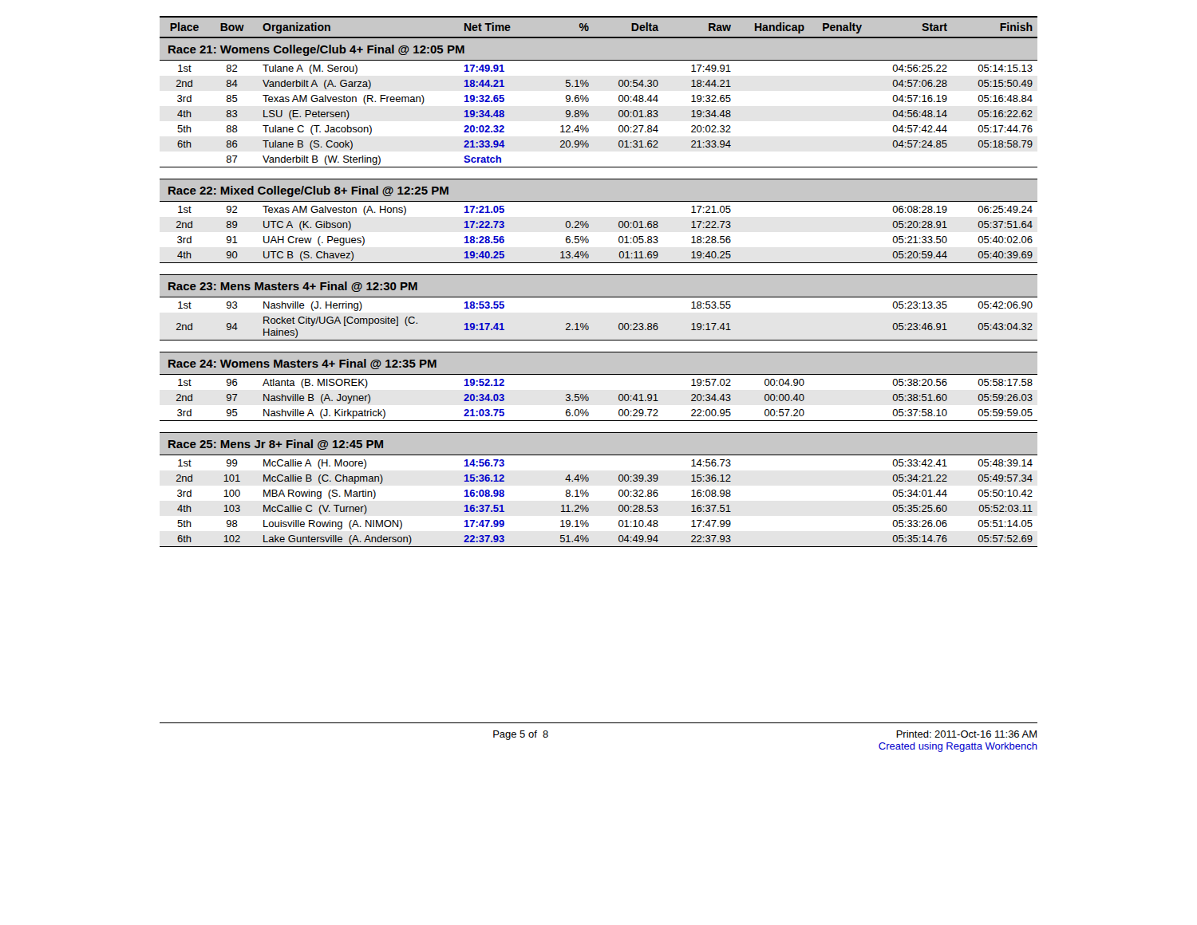| Place | Bow | Organization | Net Time | % | Delta | Raw | Handicap | Penalty | Start | Finish |
| --- | --- | --- | --- | --- | --- | --- | --- | --- | --- | --- |
| Race 21: Womens College/Club 4+ Final @ 12:05 PM |
| 1st | 82 | Tulane A (M. Serou) | 17:49.91 | | | 17:49.91 | | | 04:56:25.22 | 05:14:15.13 |
| 2nd | 84 | Vanderbilt A (A. Garza) | 18:44.21 | 5.1% | 00:54.30 | 18:44.21 | | | 04:57:06.28 | 05:15:50.49 |
| 3rd | 85 | Texas AM Galveston (R. Freeman) | 19:32.65 | 9.6% | 00:48.44 | 19:32.65 | | | 04:57:16.19 | 05:16:48.84 |
| 4th | 83 | LSU (E. Petersen) | 19:34.48 | 9.8% | 00:01.83 | 19:34.48 | | | 04:56:48.14 | 05:16:22.62 |
| 5th | 88 | Tulane C (T. Jacobson) | 20:02.32 | 12.4% | 00:27.84 | 20:02.32 | | | 04:57:42.44 | 05:17:44.76 |
| 6th | 86 | Tulane B (S. Cook) | 21:33.94 | 20.9% | 01:31.62 | 21:33.94 | | | 04:57:24.85 | 05:18:58.79 |
| | 87 | Vanderbilt B (W. Sterling) | Scratch | | | | | | | |
| Race 22: Mixed College/Club 8+ Final @ 12:25 PM |
| 1st | 92 | Texas AM Galveston (A. Hons) | 17:21.05 | | | 17:21.05 | | | 06:08:28.19 | 06:25:49.24 |
| 2nd | 89 | UTC A (K. Gibson) | 17:22.73 | 0.2% | 00:01.68 | 17:22.73 | | | 05:20:28.91 | 05:37:51.64 |
| 3rd | 91 | UAH Crew (. Pegues) | 18:28.56 | 6.5% | 01:05.83 | 18:28.56 | | | 05:21:33.50 | 05:40:02.06 |
| 4th | 90 | UTC B (S. Chavez) | 19:40.25 | 13.4% | 01:11.69 | 19:40.25 | | | 05:20:59.44 | 05:40:39.69 |
| Race 23: Mens Masters 4+ Final @ 12:30 PM |
| 1st | 93 | Nashville (J. Herring) | 18:53.55 | | | 18:53.55 | | | 05:23:13.35 | 05:42:06.90 |
| 2nd | 94 | Rocket City/UGA [Composite] (C. Haines) | 19:17.41 | 2.1% | 00:23.86 | 19:17.41 | | | 05:23:46.91 | 05:43:04.32 |
| Race 24: Womens Masters 4+ Final @ 12:35 PM |
| 1st | 96 | Atlanta (B. MISOREK) | 19:52.12 | | | 19:57.02 | 00:04.90 | | 05:38:20.56 | 05:58:17.58 |
| 2nd | 97 | Nashville B (A. Joyner) | 20:34.03 | 3.5% | 00:41.91 | 20:34.43 | 00:00.40 | | 05:38:51.60 | 05:59:26.03 |
| 3rd | 95 | Nashville A (J. Kirkpatrick) | 21:03.75 | 6.0% | 00:29.72 | 22:00.95 | 00:57.20 | | 05:37:58.10 | 05:59:59.05 |
| Race 25: Mens Jr 8+ Final @ 12:45 PM |
| 1st | 99 | McCallie A (H. Moore) | 14:56.73 | | | 14:56.73 | | | 05:33:42.41 | 05:48:39.14 |
| 2nd | 101 | McCallie B (C. Chapman) | 15:36.12 | 4.4% | 00:39.39 | 15:36.12 | | | 05:34:21.22 | 05:49:57.34 |
| 3rd | 100 | MBA Rowing (S. Martin) | 16:08.98 | 8.1% | 00:32.86 | 16:08.98 | | | 05:34:01.44 | 05:50:10.42 |
| 4th | 103 | McCallie C (V. Turner) | 16:37.51 | 11.2% | 00:28.53 | 16:37.51 | | | 05:35:25.60 | 05:52:03.11 |
| 5th | 98 | Louisville Rowing (A. NIMON) | 17:47.99 | 19.1% | 01:10.48 | 17:47.99 | | | 05:33:26.06 | 05:51:14.05 |
| 6th | 102 | Lake Guntersville (A. Anderson) | 22:37.93 | 51.4% | 04:49.94 | 22:37.93 | | | 05:35:14.76 | 05:57:52.69 |
Page 5 of 8
Printed: 2011-Oct-16 11:36 AM
Created using Regatta Workbench